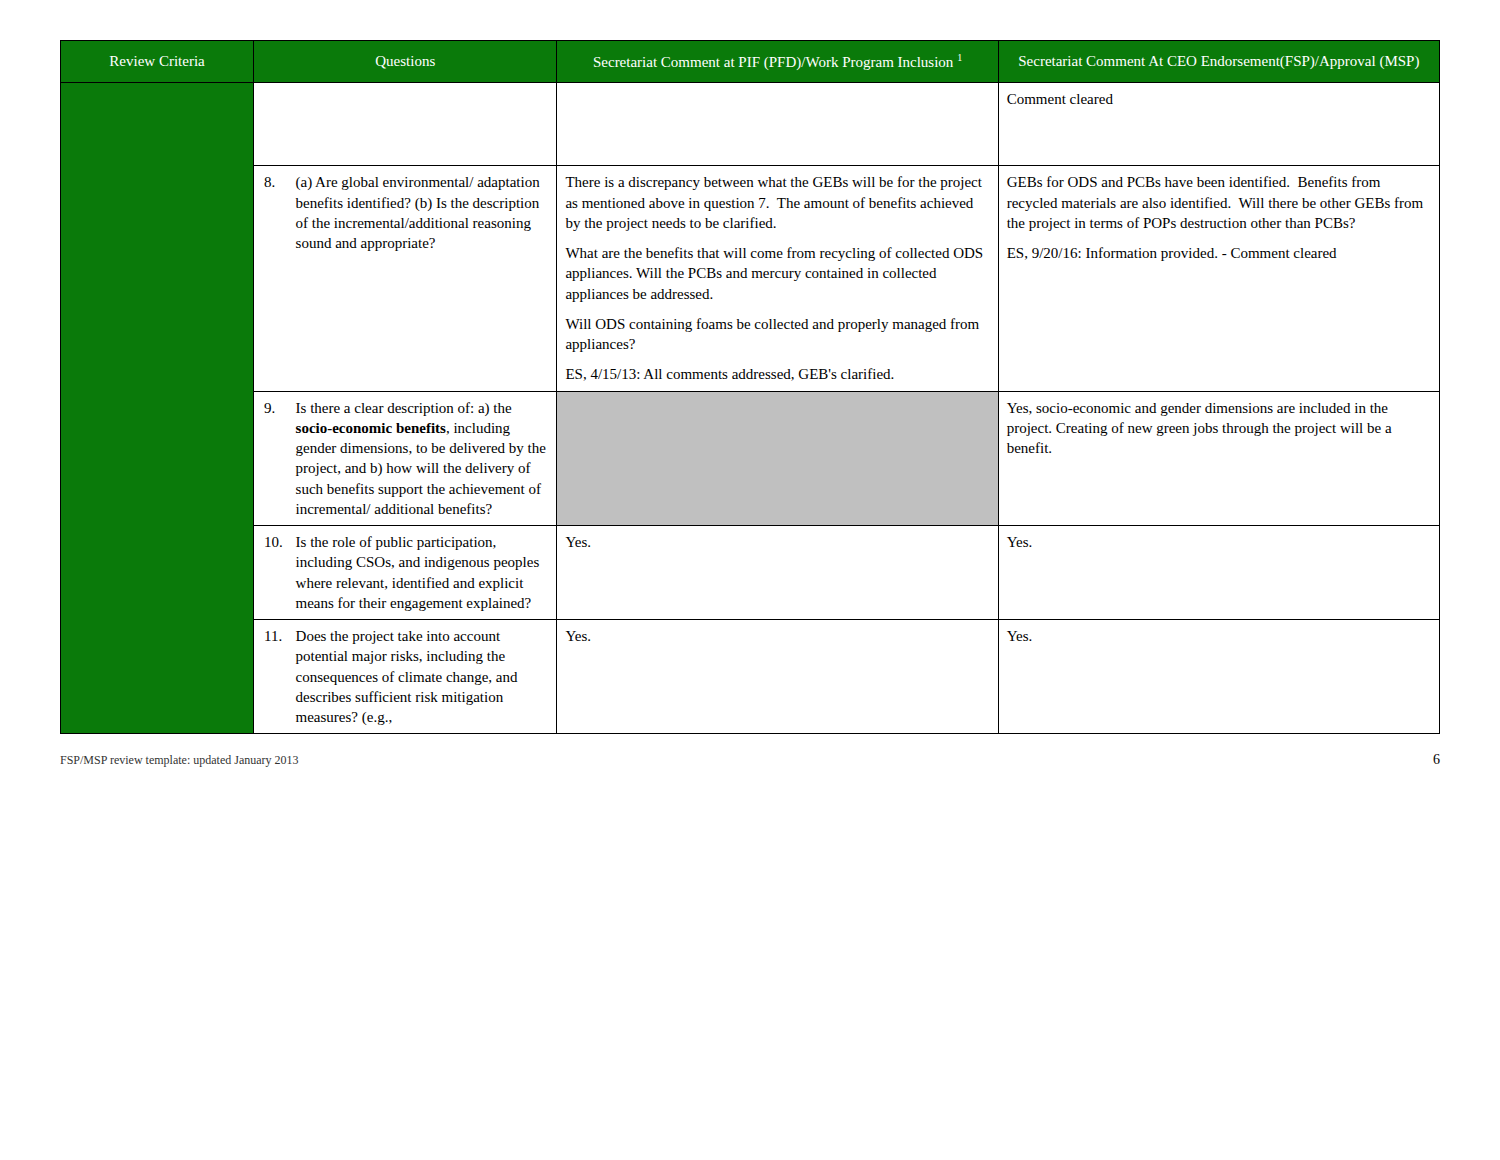| Review Criteria | Questions | Secretariat Comment at PIF (PFD)/Work Program Inclusion 1 | Secretariat Comment At CEO Endorsement(FSP)/Approval (MSP) |
| --- | --- | --- | --- |
| | | | Comment cleared |
| 8. (a) Are global environmental/ adaptation benefits identified? (b) Is the description of the incremental/additional reasoning sound and appropriate? | There is a discrepancy between what the GEBs will be for the project as mentioned above in question 7. The amount of benefits achieved by the project needs to be clarified. What are the benefits that will come from recycling of collected ODS appliances. Will the PCBs and mercury contained in collected appliances be addressed. Will ODS containing foams be collected and properly managed from appliances? ES, 4/15/13: All comments addressed, GEB's clarified. | GEBs for ODS and PCBs have been identified. Benefits from recycled materials are also identified. Will there be other GEBs from the project in terms of POPs destruction other than PCBs? ES, 9/20/16: Information provided. - Comment cleared |
| 9. Is there a clear description of: a) the socio-economic benefits , including gender dimensions, to be delivered by the project, and b) how will the delivery of such benefits support the achievement of incremental/ additional benefits? | | Yes, socio-economic and gender dimensions are included in the project. Creating of new green jobs through the project will be a benefit. |
| 10. Is the role of public participation, including CSOs, and indigenous peoples where relevant, identified and explicit means for their engagement explained? | Yes. | Yes. |
| 11. Does the project take into account potential major risks, including the consequences of climate change, and describes sufficient risk mitigation measures? (e.g., | Yes. | Yes. |
FSP/MSP review template: updated January 2013
6